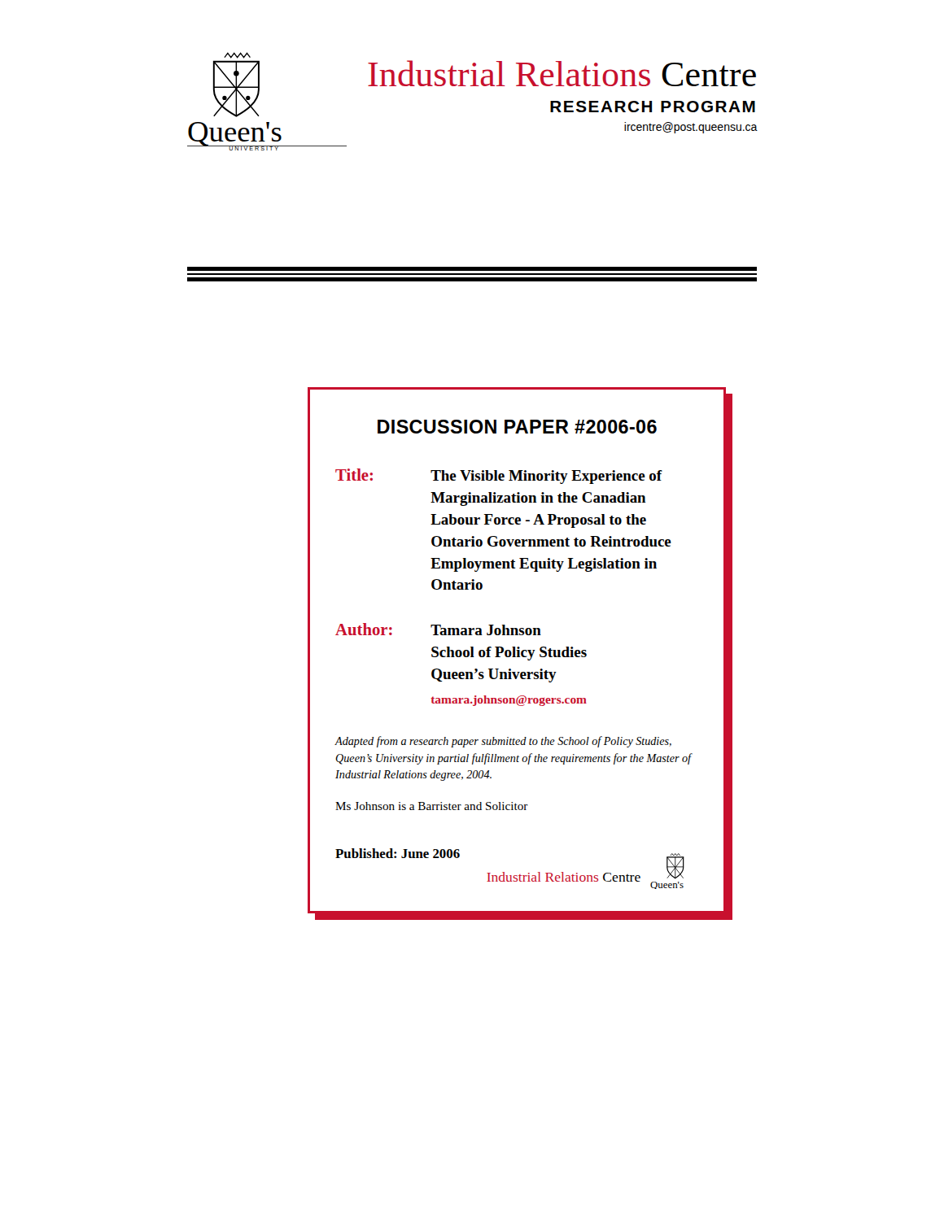Queen's UNIVERSITY
Industrial Relations Centre
RESEARCH PROGRAM
ircentre@post.queensu.ca
DISCUSSION PAPER #2006-06
| Title: | The Visible Minority Experience of Marginalization in the Canadian Labour Force - A Proposal to the Ontario Government to Reintroduce Employment Equity Legislation in Ontario |
| Author: | Tamara Johnson School of Policy Studies Queen’s University tamara.johnson@rogers.com |
Adapted from a research paper submitted to the School of Policy Studies, Queen’s University in partial fulfillment of the requirements for the Master of Industrial Relations degree, 2004.
Ms Johnson is a Barrister and Solicitor
Published: June 2006
Industrial Relations Centre
Queen's